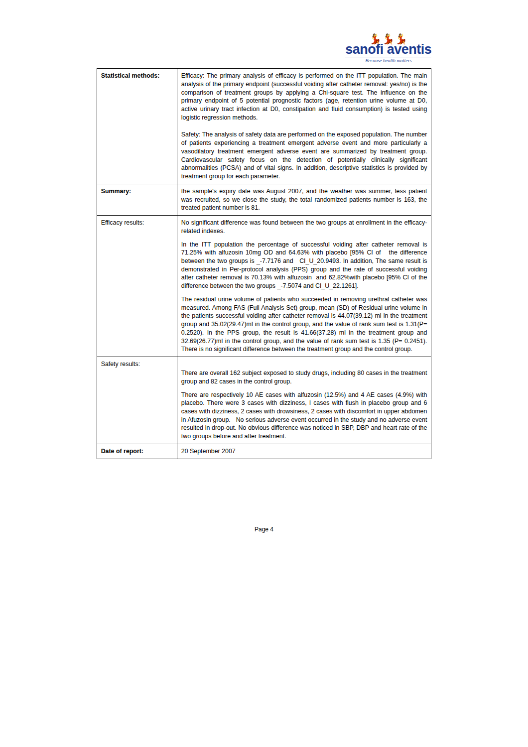💃💃💃
sanofi aventis
Because health matters
| Statistical methods: | Efficacy: The primary analysis of efficacy is performed on the ITT population. The main analysis of the primary endpoint (successful voiding after catheter removal: yes/no) is the comparison of treatment groups by applying a Chi-square test. The influence on the primary endpoint of 5 potential prognostic factors (age, retention urine volume at D0, active urinary tract infection at D0, constipation and fluid consumption) is tested using logistic regression methods. Safety: The analysis of safety data are performed on the exposed population. The number of patients experiencing a treatment emergent adverse event and more particularly a vasodilatory treatment emergent adverse event are summarized by treatment group. Cardiovascular safety focus on the detection of potentially clinically significant abnormalities (PCSA) and of vital signs. In addition, descriptive statistics is provided by treatment group for each parameter. |
| Summary: | the sample's expiry date was August 2007, and the weather was summer, less patient was recruited, so we close the study, the total randomized patients number is 163, the treated patient number is 81. |
| Efficacy results: | No significant difference was found between the two groups at enrollment in the efficacy-related indexes. In the ITT population the percentage of successful voiding after catheter removal is 71.25% with alfuzosin 10mg OD and 64.63% with placebo [95% CI of the difference between the two groups is _-7.7176 and CI_U_20.9493. In addition, The same result is demonstrated in Per-protocol analysis (PPS) group and the rate of successful voiding after catheter removal is 70.13% with alfuzosin and 62.82%with placebo [95% CI of the difference between the two groups _-7.5074 and CI_U_22.1261]. The residual urine volume of patients who succeeded in removing urethral catheter was measured. Among FAS (Full Analysis Set) group, mean (SD) of Residual urine volume in the patients successful voiding after catheter removal is 44.07(39.12) ml in the treatment group and 35.02(29.47)ml in the control group, and the value of rank sum test is 1.31(P= 0.2520). In the PPS group, the result is 41.66(37.28) ml in the treatment group and 32.69(26.77)ml in the control group, and the value of rank sum test is 1.35 (P= 0.2451). There is no significant difference between the treatment group and the control group. |
| Safety results: | There are overall 162 subject exposed to study drugs, including 80 cases in the treatment group and 82 cases in the control group. There are respectively 10 AE cases with alfuzosin (12.5%) and 4 AE cases (4.9%) with placebo. There were 3 cases with dizziness, I cases with flush in placebo group and 6 cases with dizziness, 2 cases with drowsiness, 2 cases with discomfort in upper abdomen in Afuzosin group. No serious adverse event occurred in the study and no adverse event resulted in drop-out. No obvious difference was noticed in SBP, DBP and heart rate of the two groups before and after treatment. |
| Date of report: | 20 September 2007 |
Page 4